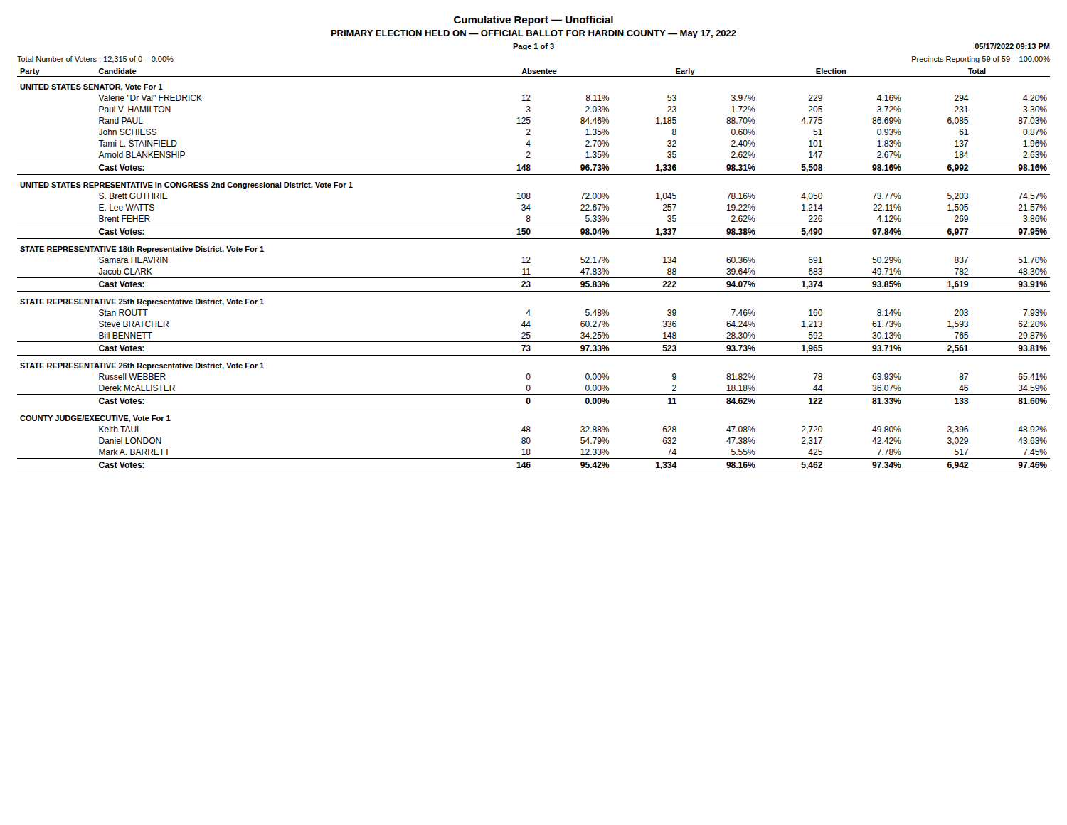Cumulative Report — Unofficial
PRIMARY ELECTION HELD ON — OFFICIAL BALLOT FOR HARDIN COUNTY — May 17, 2022
Page 1 of 3
05/17/2022 09:13 PM
Total Number of Voters : 12,315 of 0 = 0.00%
Precincts Reporting 59 of 59 = 100.00%
| Party | Candidate | Absentee | Early | Election | Total |
| --- | --- | --- | --- | --- | --- |
| UNITED STATES SENATOR, Vote For 1 |
| | Valerie "Dr Val" FREDRICK | 12 | 8.11% | 53 | 3.97% | 229 | 4.16% | 294 | 4.20% |
| | Paul V. HAMILTON | 3 | 2.03% | 23 | 1.72% | 205 | 3.72% | 231 | 3.30% |
| | Rand PAUL | 125 | 84.46% | 1,185 | 88.70% | 4,775 | 86.69% | 6,085 | 87.03% |
| | John SCHIESS | 2 | 1.35% | 8 | 0.60% | 51 | 0.93% | 61 | 0.87% |
| | Tami L. STAINFIELD | 4 | 2.70% | 32 | 2.40% | 101 | 1.83% | 137 | 1.96% |
| | Arnold BLANKENSHIP | 2 | 1.35% | 35 | 2.62% | 147 | 2.67% | 184 | 2.63% |
| | Cast Votes: | 148 | 96.73% | 1,336 | 98.31% | 5,508 | 98.16% | 6,992 | 98.16% |
| UNITED STATES REPRESENTATIVE in CONGRESS 2nd Congressional District, Vote For 1 |
| | S. Brett GUTHRIE | 108 | 72.00% | 1,045 | 78.16% | 4,050 | 73.77% | 5,203 | 74.57% |
| | E. Lee WATTS | 34 | 22.67% | 257 | 19.22% | 1,214 | 22.11% | 1,505 | 21.57% |
| | Brent FEHER | 8 | 5.33% | 35 | 2.62% | 226 | 4.12% | 269 | 3.86% |
| | Cast Votes: | 150 | 98.04% | 1,337 | 98.38% | 5,490 | 97.84% | 6,977 | 97.95% |
| STATE REPRESENTATIVE 18th Representative District, Vote For 1 |
| | Samara HEAVRIN | 12 | 52.17% | 134 | 60.36% | 691 | 50.29% | 837 | 51.70% |
| | Jacob CLARK | 11 | 47.83% | 88 | 39.64% | 683 | 49.71% | 782 | 48.30% |
| | Cast Votes: | 23 | 95.83% | 222 | 94.07% | 1,374 | 93.85% | 1,619 | 93.91% |
| STATE REPRESENTATIVE 25th Representative District, Vote For 1 |
| | Stan ROUTT | 4 | 5.48% | 39 | 7.46% | 160 | 8.14% | 203 | 7.93% |
| | Steve BRATCHER | 44 | 60.27% | 336 | 64.24% | 1,213 | 61.73% | 1,593 | 62.20% |
| | Bill BENNETT | 25 | 34.25% | 148 | 28.30% | 592 | 30.13% | 765 | 29.87% |
| | Cast Votes: | 73 | 97.33% | 523 | 93.73% | 1,965 | 93.71% | 2,561 | 93.81% |
| STATE REPRESENTATIVE 26th Representative District, Vote For 1 |
| | Russell WEBBER | 0 | 0.00% | 9 | 81.82% | 78 | 63.93% | 87 | 65.41% |
| | Derek McALLISTER | 0 | 0.00% | 2 | 18.18% | 44 | 36.07% | 46 | 34.59% |
| | Cast Votes: | 0 | 0.00% | 11 | 84.62% | 122 | 81.33% | 133 | 81.60% |
| COUNTY JUDGE/EXECUTIVE, Vote For 1 |
| | Keith TAUL | 48 | 32.88% | 628 | 47.08% | 2,720 | 49.80% | 3,396 | 48.92% |
| | Daniel LONDON | 80 | 54.79% | 632 | 47.38% | 2,317 | 42.42% | 3,029 | 43.63% |
| | Mark A. BARRETT | 18 | 12.33% | 74 | 5.55% | 425 | 7.78% | 517 | 7.45% |
| | Cast Votes: | 146 | 95.42% | 1,334 | 98.16% | 5,462 | 97.34% | 6,942 | 97.46% |